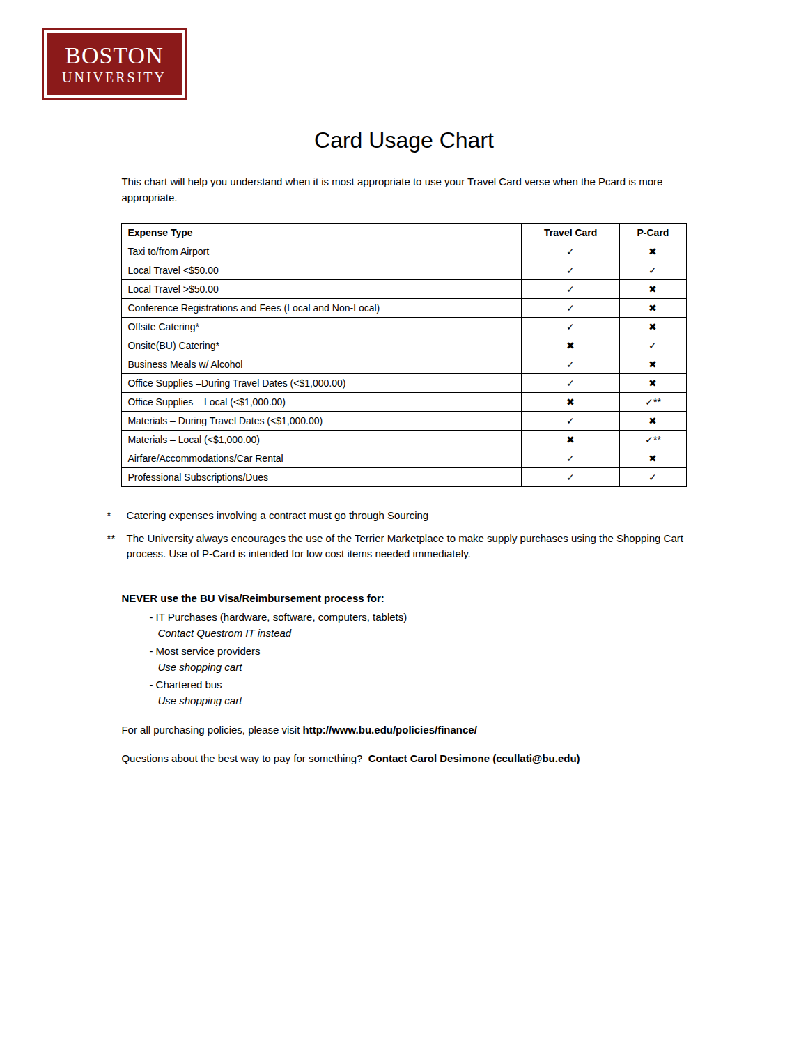BOSTON UNIVERSITY
Card Usage Chart
This chart will help you understand when it is most appropriate to use your Travel Card verse when the Pcard is more appropriate.
| Expense Type | Travel Card | P-Card |
| --- | --- | --- |
| Taxi to/from Airport | ✓ | ✖ |
| Local Travel <$50.00 | ✓ | ✓ |
| Local Travel >$50.00 | ✓ | ✖ |
| Conference Registrations and Fees (Local and Non-Local) | ✓ | ✖ |
| Offsite Catering* | ✓ | ✖ |
| Onsite(BU) Catering* | ✖ | ✓ |
| Business Meals w/ Alcohol | ✓ | ✖ |
| Office Supplies –During Travel Dates (<$1,000.00) | ✓ | ✖ |
| Office Supplies – Local (<$1,000.00) | ✖ | ✓** |
| Materials – During Travel Dates (<$1,000.00) | ✓ | ✖ |
| Materials – Local (<$1,000.00) | ✖ | ✓** |
| Airfare/Accommodations/Car Rental | ✓ | ✖ |
| Professional Subscriptions/Dues | ✓ | ✓ |
*Catering expenses involving a contract must go through Sourcing
**The University always encourages the use of the Terrier Marketplace to make supply purchases using the Shopping Cart process. Use of P-Card is intended for low cost items needed immediately.
NEVER use the BU Visa/Reimbursement process for:
- IT Purchases (hardware, software, computers, tablets) Contact Questrom IT instead
- Most service providers Use shopping cart
- Chartered bus Use shopping cart
For all purchasing policies, please visit http://www.bu.edu/policies/finance/
Questions about the best way to pay for something? Contact Carol Desimone (ccullati@bu.edu)